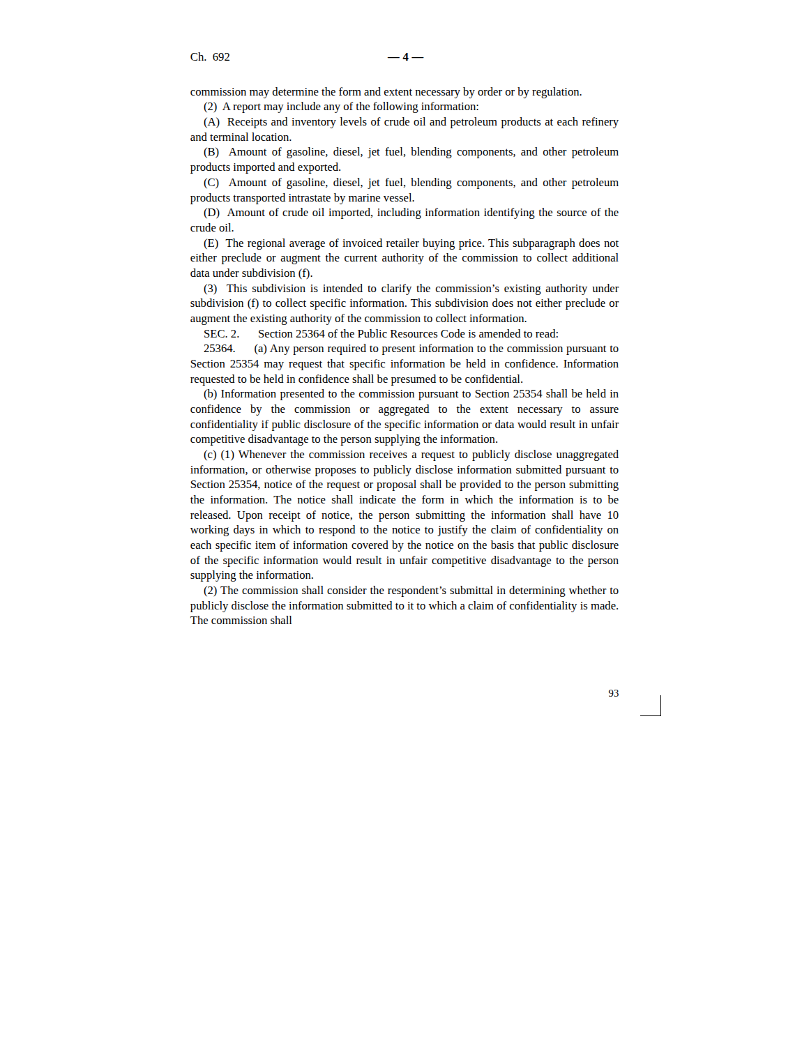Ch. 692 — 4 —
commission may determine the form and extent necessary by order or by regulation.
(2) A report may include any of the following information:
(A) Receipts and inventory levels of crude oil and petroleum products at each refinery and terminal location.
(B) Amount of gasoline, diesel, jet fuel, blending components, and other petroleum products imported and exported.
(C) Amount of gasoline, diesel, jet fuel, blending components, and other petroleum products transported intrastate by marine vessel.
(D) Amount of crude oil imported, including information identifying the source of the crude oil.
(E) The regional average of invoiced retailer buying price. This subparagraph does not either preclude or augment the current authority of the commission to collect additional data under subdivision (f).
(3) This subdivision is intended to clarify the commission’s existing authority under subdivision (f) to collect specific information. This subdivision does not either preclude or augment the existing authority of the commission to collect information.
SEC. 2. Section 25364 of the Public Resources Code is amended to read:
25364. (a) Any person required to present information to the commission pursuant to Section 25354 may request that specific information be held in confidence. Information requested to be held in confidence shall be presumed to be confidential.
(b) Information presented to the commission pursuant to Section 25354 shall be held in confidence by the commission or aggregated to the extent necessary to assure confidentiality if public disclosure of the specific information or data would result in unfair competitive disadvantage to the person supplying the information.
(c) (1) Whenever the commission receives a request to publicly disclose unaggregated information, or otherwise proposes to publicly disclose information submitted pursuant to Section 25354, notice of the request or proposal shall be provided to the person submitting the information. The notice shall indicate the form in which the information is to be released. Upon receipt of notice, the person submitting the information shall have 10 working days in which to respond to the notice to justify the claim of confidentiality on each specific item of information covered by the notice on the basis that public disclosure of the specific information would result in unfair competitive disadvantage to the person supplying the information.
(2) The commission shall consider the respondent’s submittal in determining whether to publicly disclose the information submitted to it to which a claim of confidentiality is made. The commission shall
93